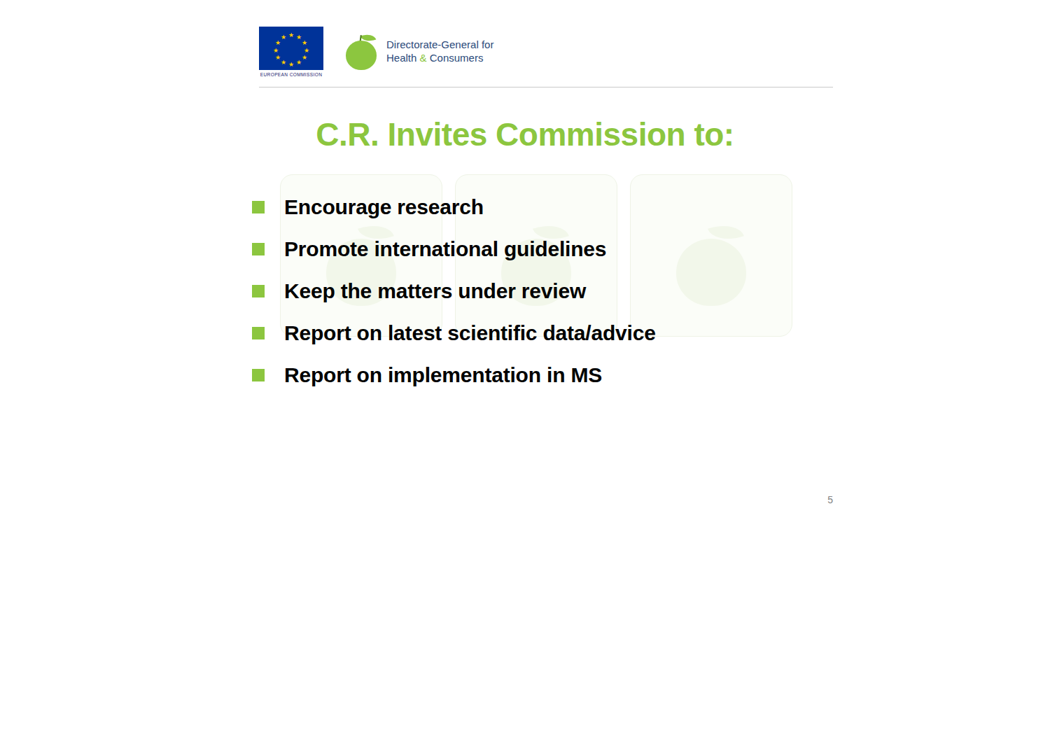★ ★ ★ ★ ★ ★ ★ ★ ★ ★ ★ ★
EUROPEAN COMMISSION
Directorate-General for
Health & Consumers
C.R. Invites Commission to:
Encourage research
Promote international guidelines
Keep the matters under review
Report on latest scientific data/advice
Report on implementation in MS
5